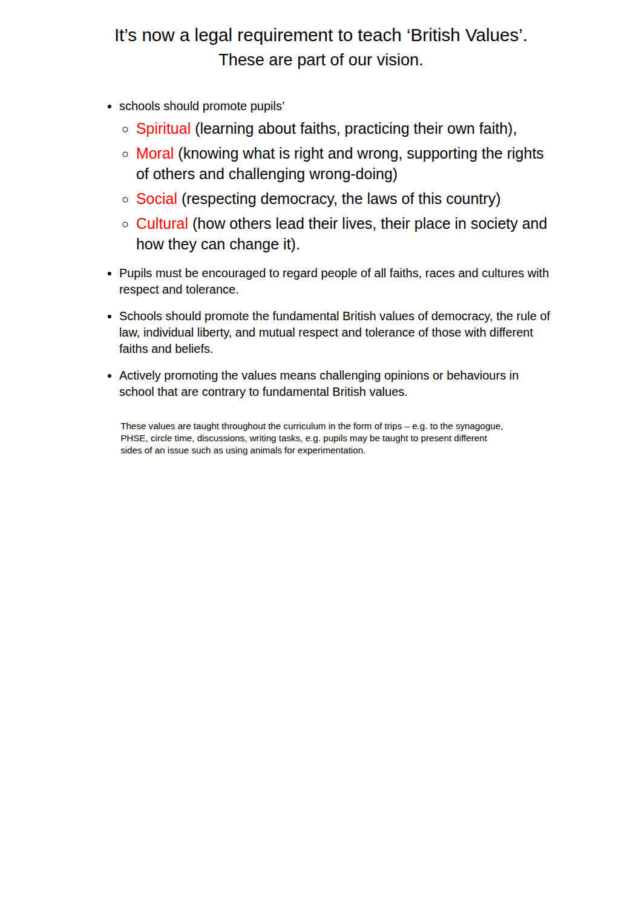It’s now a legal requirement to teach ‘British Values’.
These are part of our vision.
schools should promote pupils’
Spiritual (learning about faiths, practicing their own faith),
Moral (knowing what is right and wrong, supporting the rights of others and challenging wrong-doing)
Social (respecting democracy, the laws of this country)
Cultural (how others lead their lives, their place in society and how they can change it).
Pupils must be encouraged to regard people of all faiths, races and cultures with respect and tolerance.
Schools should promote the fundamental British values of democracy, the rule of law, individual liberty, and mutual respect and tolerance of those with different faiths and beliefs.
Actively promoting the values means challenging opinions or behaviours in school that are contrary to fundamental British values.
These values are taught throughout the curriculum in the form of trips – e.g. to the synagogue, PHSE, circle time, discussions, writing tasks, e.g. pupils may be taught to present different sides of an issue such as using animals for experimentation.